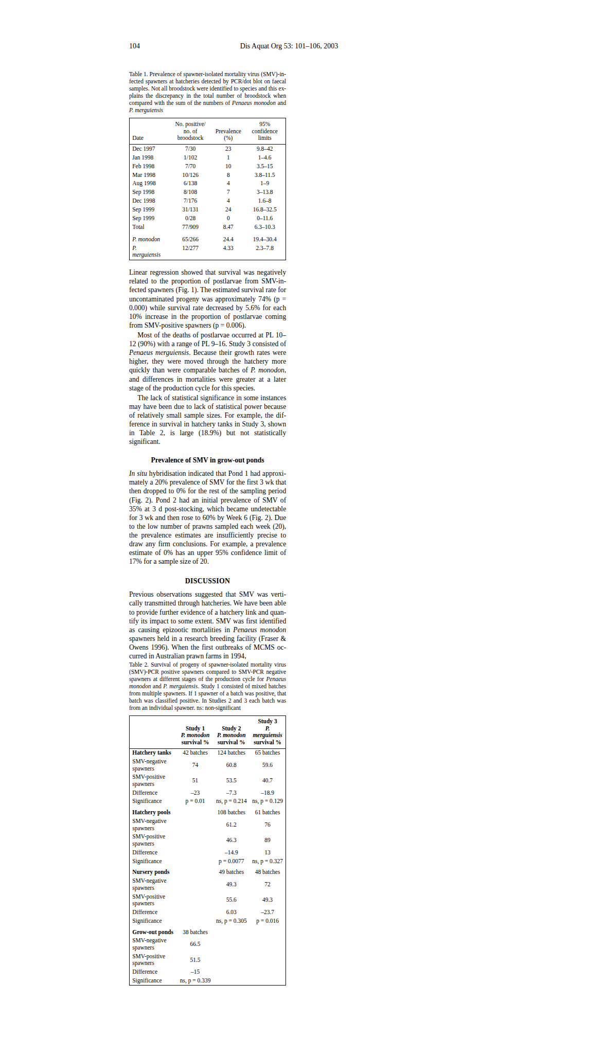104
Dis Aquat Org 53: 101–106, 2003
Table 1. Prevalence of spawner-isolated mortality virus (SMV)-infected spawners at hatcheries detected by PCR/dot blot on faecal samples. Not all broodstock were identified to species and this explains the discrepancy in the total number of broodstock when compared with the sum of the numbers of Penaeus monodon and P. merguiensis
| Date | No. positive/ no. of broodstock | Prevalence (%) | 95% confidence limits |
| --- | --- | --- | --- |
| Dec 1997 | 7/30 | 23 | 9.8–42 |
| Jan 1998 | 1/102 | 1 | 1–4.6 |
| Feb 1998 | 7/70 | 10 | 3.5–15 |
| Mar 1998 | 10/126 | 8 | 3.8–11.5 |
| Aug 1998 | 6/138 | 4 | 1–9 |
| Sep 1998 | 8/108 | 7 | 3–13.8 |
| Dec 1998 | 7/176 | 4 | 1.6–8 |
| Sep 1999 | 31/131 | 24 | 16.8–32.5 |
| Sep 1999 | 0/28 | 0 | 0–11.6 |
| Total | 77/909 | 8.47 | 6.3–10.3 |
| P. monodon | 65/266 | 24.4 | 19.4–30.4 |
| P. merguiensis | 12/277 | 4.33 | 2.3–7.8 |
Linear regression showed that survival was negatively related to the proportion of postlarvae from SMV-infected spawners (Fig. 1). The estimated survival rate for uncontaminated progeny was approximately 74% (p = 0.000) while survival rate decreased by 5.6% for each 10% increase in the proportion of postlarvae coming from SMV-positive spawners (p = 0.006).
Most of the deaths of postlarvae occurred at PL 10–12 (90%) with a range of PL 9–16. Study 3 consisted of Penaeus merguiensis. Because their growth rates were higher, they were moved through the hatchery more quickly than were comparable batches of P. monodon, and differences in mortalities were greater at a later stage of the production cycle for this species.
The lack of statistical significance in some instances may have been due to lack of statistical power because of relatively small sample sizes. For example, the difference in survival in hatchery tanks in Study 3, shown in Table 2, is large (18.9%) but not statistically significant.
Prevalence of SMV in grow-out ponds
In situ hybridisation indicated that Pond 1 had approximately a 20% prevalence of SMV for the first 3 wk that then dropped to 0% for the rest of the sampling period (Fig. 2). Pond 2 had an initial prevalence of SMV of 35% at 3 d post-stocking, which became undetectable for 3 wk and then rose to 60% by Week 6 (Fig. 2). Due to the low number of prawns sampled each week (20), the prevalence estimates are insufficiently precise to draw any firm conclusions. For example, a prevalence estimate of 0% has an upper 95% confidence limit of 17% for a sample size of 20.
Discussion
Previous observations suggested that SMV was vertically transmitted through hatcheries. We have been able to provide further evidence of a hatchery link and quantify its impact to some extent. SMV was first identified as causing epizootic mortalities in Penaeus monodon spawners held in a research breeding facility (Fraser & Owens 1996). When the first outbreaks of MCMS occurred in Australian prawn farms in 1994,
Table 2. Survival of progeny of spawner-isolated mortality virus (SMV)-PCR positive spawners compared to SMV-PCR negative spawners at different stages of the production cycle for Penaeus monodon and P. merguiensis. Study 1 consisted of mixed batches from multiple spawners. If 1 spawner of a batch was positive, that batch was classified positive. In Studies 2 and 3 each batch was from an individual spawner. ns: non-significant
| | Study 1 P. monodon survival % | Study 2 P. monodon survival % | Study 3 P. merguiensis survival % |
| --- | --- | --- | --- |
| Hatchery tanks | 42 batches | 124 batches | 65 batches |
| SMV-negative spawners | 74 | 60.8 | 59.6 |
| SMV-positive spawners | 51 | 53.5 | 40.7 |
| Difference | –23 | –7.3 | –18.9 |
| Significance | p = 0.01 | ns, p = 0.214 | ns, p = 0.129 |
| Hatchery pools | | 108 batches | 61 batches |
| SMV-negative spawners | | 61.2 | 76 |
| SMV-positive spawners | | 46.3 | 89 |
| Difference | | –14.9 | 13 |
| Significance | | p = 0.0077 | ns, p = 0.327 |
| Nursery ponds | | 49 batches | 48 batches |
| SMV-negative spawners | | 49.3 | 72 |
| SMV-positive spawners | | 55.6 | 49.3 |
| Difference | | 6.03 | –23.7 |
| Significance | | ns, p = 0.305 | p = 0.016 |
| Grow-out ponds | 38 batches | | |
| SMV-negative spawners | 66.5 | | |
| SMV-positive spawners | 51.5 | | |
| Difference | –15 | | |
| Significance | ns, p = 0.339 | | |